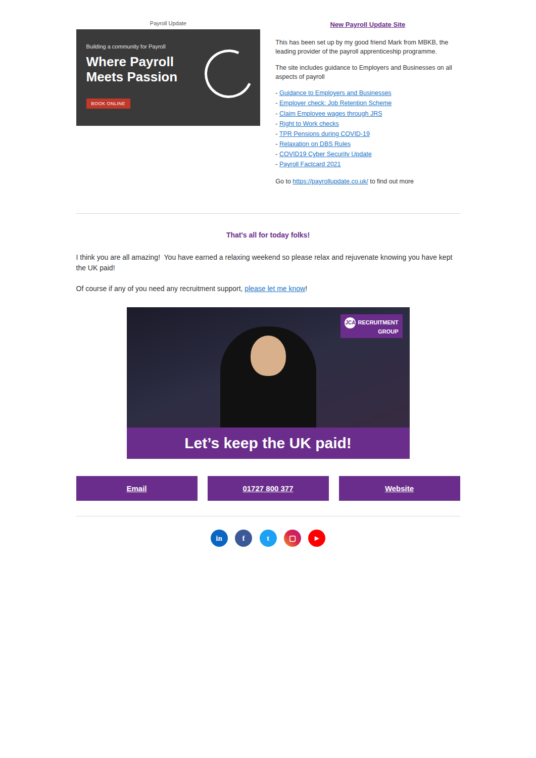Payroll Update
Building a community for Payroll
Where Payroll
Meets Passion
Book Online
New Payroll Update Site
This has been set up by my good friend Mark from MBKB, the leading provider of the payroll apprenticeship programme.
The site includes guidance to Employers and Businesses on all aspects of payroll
Guidance to Employers and Businesses
Employer check: Job Retention Scheme
Claim Employee wages through JRS
Right to Work checks
TPR Pensions during COVID-19
Relaxation on DBS Rules
COVID19 Cyber Security Update
Payroll Factcard 2021
Go to https://payrollupdate.co.uk/ to find out more
That's all for today folks!
I think you are all amazing! You have earned a relaxing weekend so please relax and rejuvenate knowing you have kept the UK paid!
Of course if any of you need any recruitment support, please let me know!
JCARECRUITMENT
GROUP
Let’s keep the UK paid!
Email 01727 800 377 Website
in f t ▢ ►